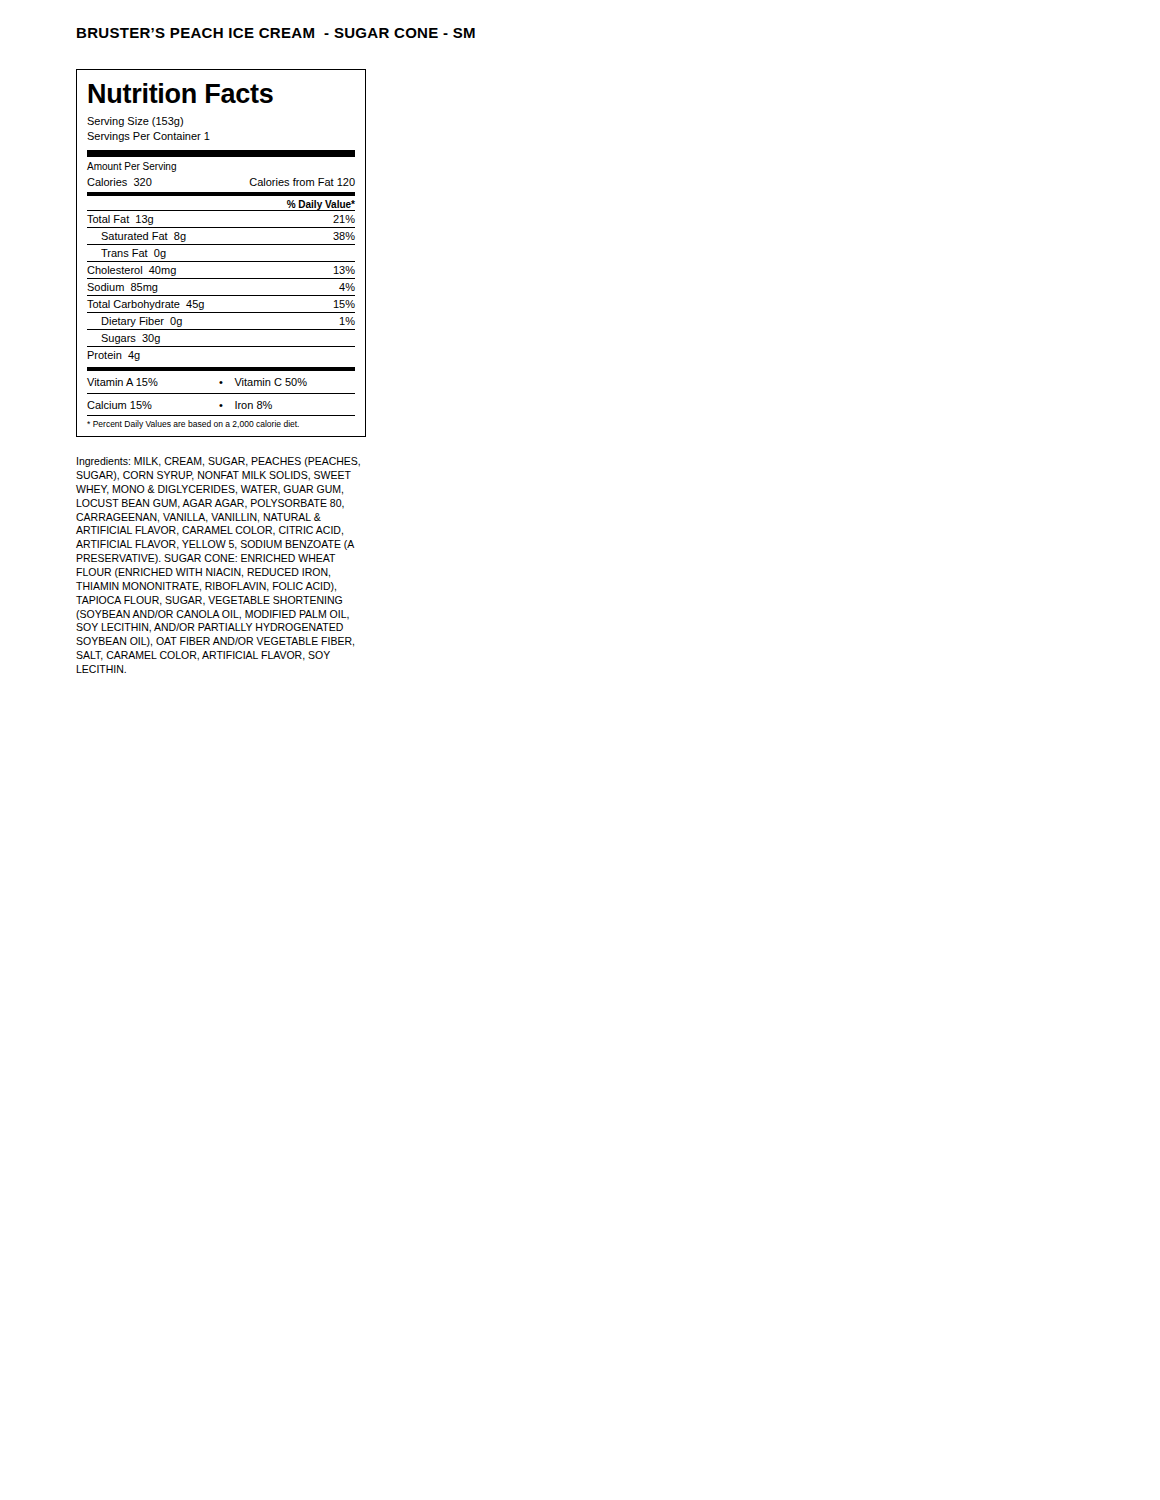BRUSTER’S PEACH ICE CREAM - SUGAR CONE - SM
Nutrition Facts
Serving Size (153g)
Servings Per Container 1
Amount Per Serving
Calories 320 Calories from Fat 120
% Daily Value*
| Total Fat 13g | 21% |
| Saturated Fat 8g | 38% |
| Trans Fat 0g | |
| Cholesterol 40mg | 13% |
| Sodium 85mg | 4% |
| Total Carbohydrate 45g | 15% |
| Dietary Fiber 0g | 1% |
| Sugars 30g | |
| Protein 4g | |
Vitamin A 15% • Vitamin C 50%
Calcium 15% • Iron 8%
* Percent Daily Values are based on a 2,000 calorie diet.
Ingredients: MILK, CREAM, SUGAR, PEACHES (PEACHES, SUGAR), CORN SYRUP, NONFAT MILK SOLIDS, SWEET WHEY, MONO & DIGLYCERIDES, WATER, GUAR GUM, LOCUST BEAN GUM, AGAR AGAR, POLYSORBATE 80, CARRAGEENAN, VANILLA, VANILLIN, NATURAL & ARTIFICIAL FLAVOR, CARAMEL COLOR, CITRIC ACID, ARTIFICIAL FLAVOR, YELLOW 5, SODIUM BENZOATE (A PRESERVATIVE). SUGAR CONE: ENRICHED WHEAT FLOUR (ENRICHED WITH NIACIN, REDUCED IRON, THIAMIN MONONITRATE, RIBOFLAVIN, FOLIC ACID), TAPIOCA FLOUR, SUGAR, VEGETABLE SHORTENING (SOYBEAN AND/OR CANOLA OIL, MODIFIED PALM OIL, SOY LECITHIN, AND/OR PARTIALLY HYDROGENATED SOYBEAN OIL), OAT FIBER AND/OR VEGETABLE FIBER, SALT, CARAMEL COLOR, ARTIFICIAL FLAVOR, SOY LECITHIN.